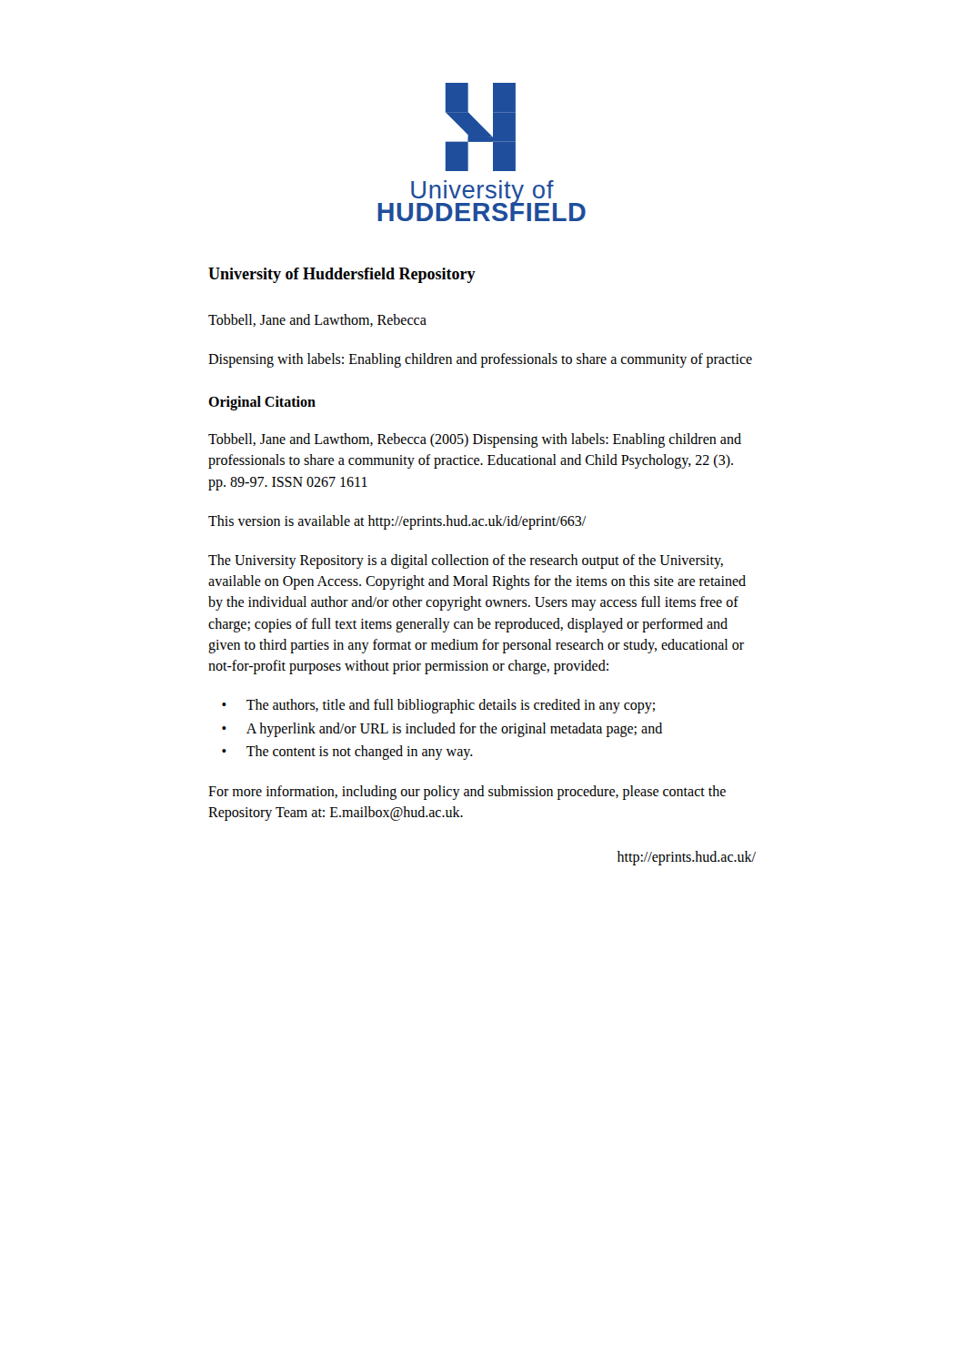University of HUDDERSFIELD
University of Huddersfield Repository
Tobbell, Jane and Lawthom, Rebecca
Dispensing with labels: Enabling children and professionals to share a community of practice
Original Citation
Tobbell, Jane and Lawthom, Rebecca (2005) Dispensing with labels: Enabling children and professionals to share a community of practice. Educational and Child Psychology, 22 (3). pp. 89-97. ISSN 0267 1611
This version is available at http://eprints.hud.ac.uk/id/eprint/663/
The University Repository is a digital collection of the research output of the University, available on Open Access. Copyright and Moral Rights for the items on this site are retained by the individual author and/or other copyright owners. Users may access full items free of charge; copies of full text items generally can be reproduced, displayed or performed and given to third parties in any format or medium for personal research or study, educational or not-for-profit purposes without prior permission or charge, provided:
The authors, title and full bibliographic details is credited in any copy;
A hyperlink and/or URL is included for the original metadata page; and
The content is not changed in any way.
For more information, including our policy and submission procedure, please contact the Repository Team at: E.mailbox@hud.ac.uk.
http://eprints.hud.ac.uk/